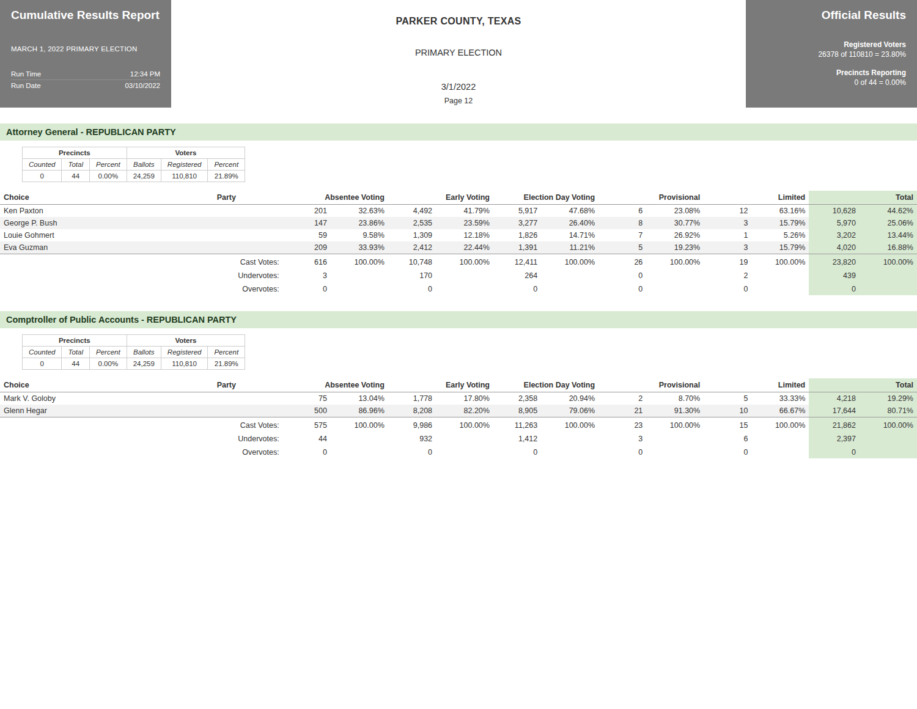Cumulative Results Report
MARCH 1, 2022 PRIMARY ELECTION
Run Time 12:34 PM
Run Date 03/10/2022
PARKER COUNTY, TEXAS
PRIMARY ELECTION
3/1/2022
Page 12
Official Results
Registered Voters
26378 of 110810 = 23.80%
Precincts Reporting
0 of 44 = 0.00%
Attorney General - REPUBLICAN PARTY
| Precincts | Voters |
| --- | --- |
| Counted | Total | Percent | Ballots | Registered | Percent |
| 0 | 44 | 0.00% | 24,259 | 110,810 | 21.89% |
| Choice | Party | Absentee Voting | Early Voting | Election Day Voting | Provisional | Limited | Total |
| --- | --- | --- | --- | --- | --- | --- | --- |
| Ken Paxton | | 201 | 32.63% | 4,492 | 41.79% | 5,917 | 47.68% | 6 | 23.08% | 12 | 63.16% | 10,628 | 44.62% |
| George P. Bush | | 147 | 23.86% | 2,535 | 23.59% | 3,277 | 26.40% | 8 | 30.77% | 3 | 15.79% | 5,970 | 25.06% |
| Louie Gohmert | | 59 | 9.58% | 1,309 | 12.18% | 1,826 | 14.71% | 7 | 26.92% | 1 | 5.26% | 3,202 | 13.44% |
| Eva Guzman | | 209 | 33.93% | 2,412 | 22.44% | 1,391 | 11.21% | 5 | 19.23% | 3 | 15.79% | 4,020 | 16.88% |
| | Cast Votes: | 616 | 100.00% | 10,748 | 100.00% | 12,411 | 100.00% | 26 | 100.00% | 19 | 100.00% | 23,820 | 100.00% |
| | Undervotes: | 3 | | 170 | | 264 | | 0 | | 2 | | 439 | |
| | Overvotes: | 0 | | 0 | | 0 | | 0 | | 0 | | 0 | |
Comptroller of Public Accounts - REPUBLICAN PARTY
| Precincts | Voters |
| --- | --- |
| Counted | Total | Percent | Ballots | Registered | Percent |
| 0 | 44 | 0.00% | 24,259 | 110,810 | 21.89% |
| Choice | Party | Absentee Voting | Early Voting | Election Day Voting | Provisional | Limited | Total |
| --- | --- | --- | --- | --- | --- | --- | --- |
| Mark V. Goloby | | 75 | 13.04% | 1,778 | 17.80% | 2,358 | 20.94% | 2 | 8.70% | 5 | 33.33% | 4,218 | 19.29% |
| Glenn Hegar | | 500 | 86.96% | 8,208 | 82.20% | 8,905 | 79.06% | 21 | 91.30% | 10 | 66.67% | 17,644 | 80.71% |
| | Cast Votes: | 575 | 100.00% | 9,986 | 100.00% | 11,263 | 100.00% | 23 | 100.00% | 15 | 100.00% | 21,862 | 100.00% |
| | Undervotes: | 44 | | 932 | | 1,412 | | 3 | | 6 | | 2,397 | |
| | Overvotes: | 0 | | 0 | | 0 | | 0 | | 0 | | 0 | |